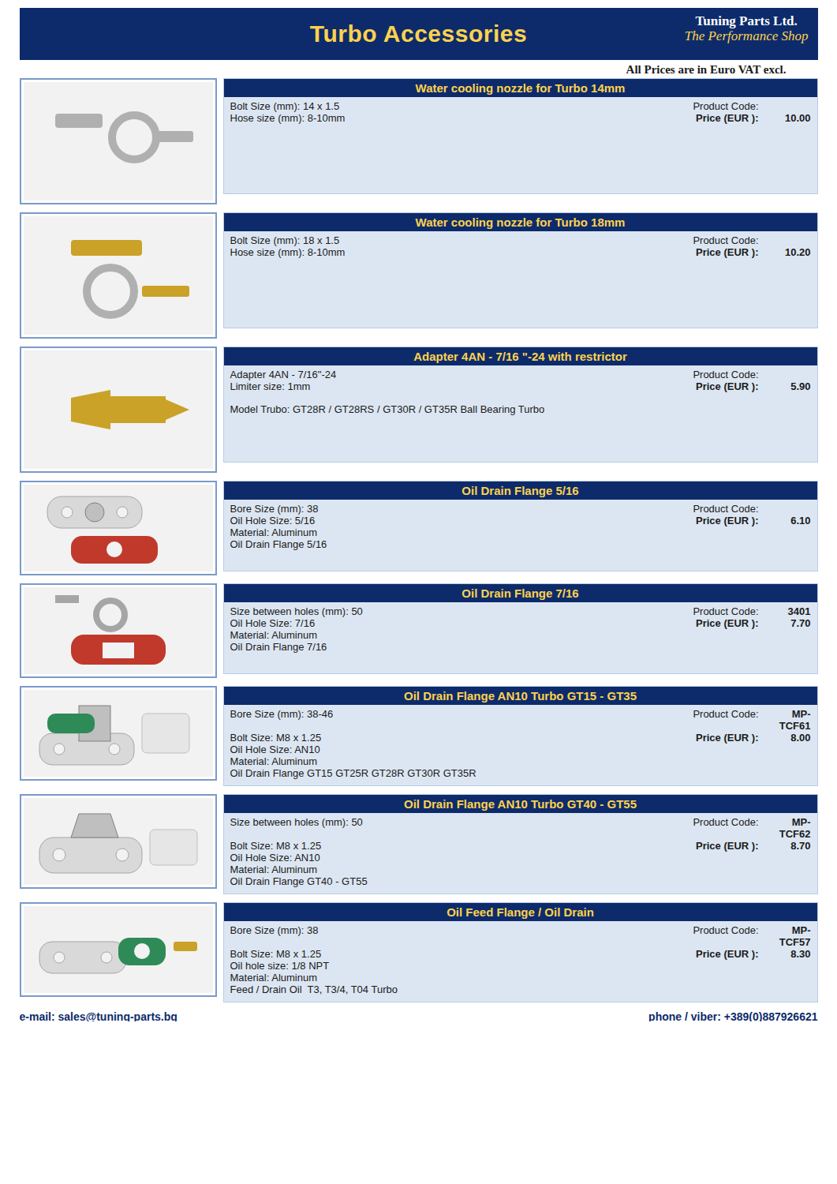Turbo Accessories
Tuning Parts Ltd.
The Performance Shop
All Prices are in Euro VAT excl.
Water cooling nozzle for Turbo 14mm
Bolt Size (mm): 14 x 1.5
Product Code:
Hose size (mm): 8-10mm
Price (EUR ):
10.00
Water cooling nozzle for Turbo 18mm
Bolt Size (mm): 18 x 1.5
Product Code:
Hose size (mm): 8-10mm
Price (EUR ):
10.20
Adapter 4AN - 7/16 "-24 with restrictor
Adapter 4AN - 7/16"-24
Product Code:
Limiter size: 1mm
Price (EUR ):
5.90
Model Trubo: GT28R / GT28RS / GT30R / GT35R Ball Bearing Turbo
Oil Drain Flange 5/16
Bore Size (mm): 38
Product Code:
Oil Hole Size: 5/16
Price (EUR ):
6.10
Material: Aluminum
Oil Drain Flange 5/16
Oil Drain Flange 7/16
Size between holes (mm): 50
Product Code:
3401
Oil Hole Size: 7/16
Price (EUR ):
7.70
Material: Aluminum
Oil Drain Flange 7/16
Oil Drain Flange AN10 Turbo GT15 - GT35
Bore Size (mm): 38-46
Product Code:
MP-TCF61
Bolt Size: M8 x 1.25
Price (EUR ):
8.00
Oil Hole Size: AN10
Material: Aluminum
Oil Drain Flange GT15 GT25R GT28R GT30R GT35R
Oil Drain Flange AN10 Turbo GT40 - GT55
Size between holes (mm): 50
Product Code:
MP-TCF62
Bolt Size: M8 x 1.25
Price (EUR ):
8.70
Oil Hole Size: AN10
Material: Aluminum
Oil Drain Flange GT40 - GT55
Oil Feed Flange / Oil Drain
Bore Size (mm): 38
Product Code:
MP-TCF57
Bolt Size: M8 x 1.25
Price (EUR ):
8.30
Oil hole size: 1/8 NPT
Material: Aluminum
Feed / Drain Oil T3, T3/4, T04 Turbo
e-mail: sales@tuning-parts.bg
phone / viber: +389(0)887926621